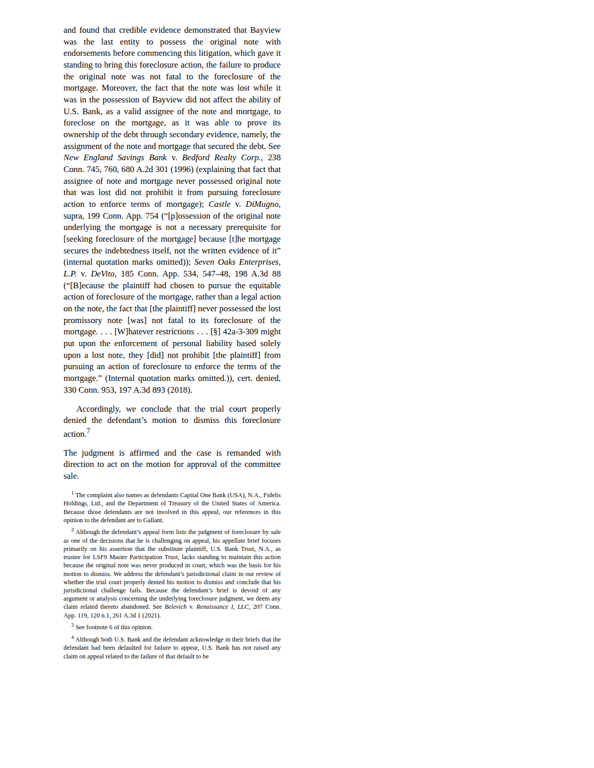and found that credible evidence demonstrated that Bayview was the last entity to possess the original note with endorsements before commencing this litigation, which gave it standing to bring this foreclosure action, the failure to produce the original note was not fatal to the foreclosure of the mortgage. Moreover, the fact that the note was lost while it was in the possession of Bayview did not affect the ability of U.S. Bank, as a valid assignee of the note and mortgage, to foreclose on the mortgage, as it was able to prove its ownership of the debt through secondary evidence, namely, the assignment of the note and mortgage that secured the debt. See New England Savings Bank v. Bedford Realty Corp., 238 Conn. 745, 760, 680 A.2d 301 (1996) (explaining that fact that assignee of note and mortgage never possessed original note that was lost did not prohibit it from pursuing foreclosure action to enforce terms of mortgage); Castle v. DiMugno, supra, 199 Conn. App. 754 (“[p]ossession of the original note underlying the mortgage is not a necessary prerequisite for [seeking foreclosure of the mortgage] because [t]he mortgage secures the indebtedness itself, not the written evidence of it” (internal quotation marks omitted)); Seven Oaks Enterprises, L.P. v. DeVito, 185 Conn. App. 534, 547–48, 198 A.3d 88 (“[B]ecause the plaintiff had chosen to pursue the equitable action of foreclosure of the mortgage, rather than a legal action on the note, the fact that [the plaintiff] never possessed the lost promissory note [was] not fatal to its foreclosure of the mortgage. . . . [W]hatever restrictions . . . [§] 42a-3-309 might put upon the enforcement of personal liability based solely upon a lost note, they [did] not prohibit [the plaintiff] from pursuing an action of foreclosure to enforce the terms of the mortgage.” (Internal quotation marks omitted.)), cert. denied, 330 Conn. 953, 197 A.3d 893 (2018).
Accordingly, we conclude that the trial court properly denied the defendant’s motion to dismiss this foreclosure action.7
The judgment is affirmed and the case is remanded with direction to act on the motion for approval of the committee sale.
1 The complaint also names as defendants Capital One Bank (USA), N.A., Fidelis Holdings, Ltd., and the Department of Treasury of the United States of America. Because those defendants are not involved in this appeal, our references in this opinion to the defendant are to Gallant.
2 Although the defendant’s appeal form lists the judgment of foreclosure by sale as one of the decisions that he is challenging on appeal, his appellate brief focuses primarily on his assertion that the substitute plaintiff, U.S. Bank Trust, N.A., as trustee for LSF9 Master Participation Trust, lacks standing to maintain this action because the original note was never produced in court, which was the basis for his motion to dismiss. We address the defendant’s jurisdictional claim in our review of whether the trial court properly denied his motion to dismiss and conclude that his jurisdictional challenge fails. Because the defendant’s brief is devoid of any argument or analysis concerning the underlying foreclosure judgment, we deem any claim related thereto abandoned. See Belevich v. Renaissance I, LLC, 207 Conn. App. 119, 120 n.1, 261 A.3d 1 (2021).
3 See footnote 6 of this opinion.
4 Although both U.S. Bank and the defendant acknowledge in their briefs that the defendant had been defaulted for failure to appear, U.S. Bank has not raised any claim on appeal related to the failure of that default to be